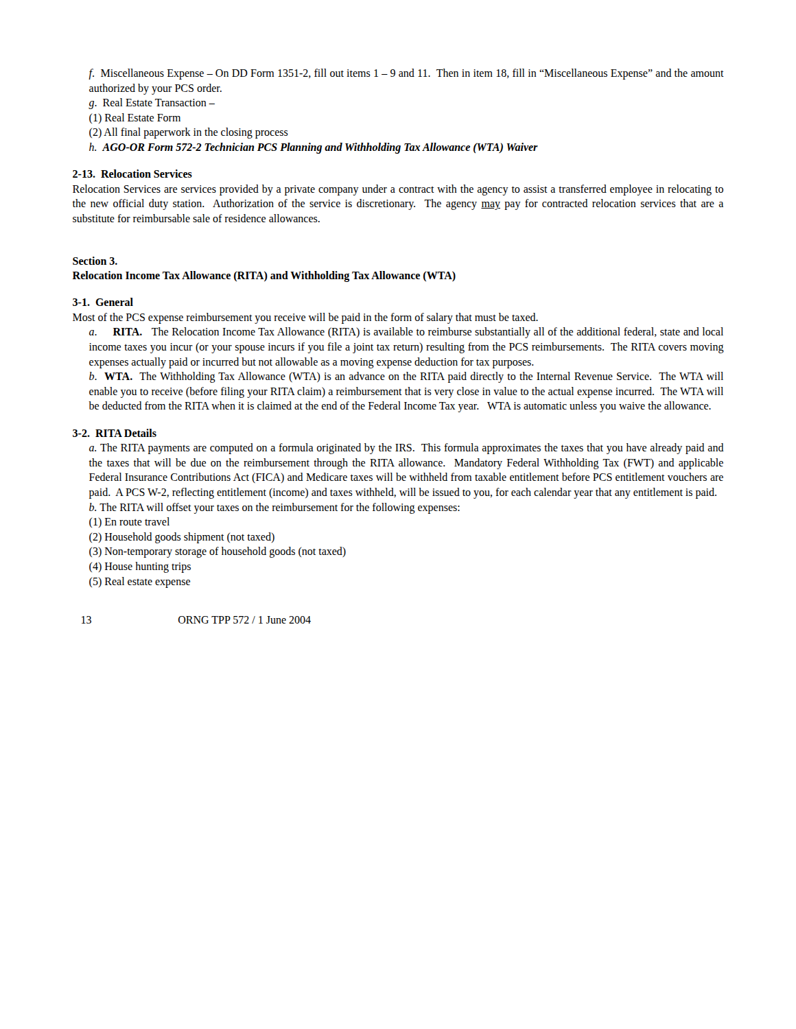f. Miscellaneous Expense – On DD Form 1351-2, fill out items 1 – 9 and 11. Then in item 18, fill in “Miscellaneous Expense” and the amount authorized by your PCS order.
g. Real Estate Transaction –
(1) Real Estate Form
(2) All final paperwork in the closing process
h. AGO-OR Form 572-2 Technician PCS Planning and Withholding Tax Allowance (WTA) Waiver
2-13. Relocation Services
Relocation Services are services provided by a private company under a contract with the agency to assist a transferred employee in relocating to the new official duty station. Authorization of the service is discretionary. The agency may pay for contracted relocation services that are a substitute for reimbursable sale of residence allowances.
Section 3.
Relocation Income Tax Allowance (RITA) and Withholding Tax Allowance (WTA)
3-1. General
Most of the PCS expense reimbursement you receive will be paid in the form of salary that must be taxed.
a. RITA. The Relocation Income Tax Allowance (RITA) is available to reimburse substantially all of the additional federal, state and local income taxes you incur (or your spouse incurs if you file a joint tax return) resulting from the PCS reimbursements. The RITA covers moving expenses actually paid or incurred but not allowable as a moving expense deduction for tax purposes.
b. WTA. The Withholding Tax Allowance (WTA) is an advance on the RITA paid directly to the Internal Revenue Service. The WTA will enable you to receive (before filing your RITA claim) a reimbursement that is very close in value to the actual expense incurred. The WTA will be deducted from the RITA when it is claimed at the end of the Federal Income Tax year. WTA is automatic unless you waive the allowance.
3-2. RITA Details
a. The RITA payments are computed on a formula originated by the IRS. This formula approximates the taxes that you have already paid and the taxes that will be due on the reimbursement through the RITA allowance. Mandatory Federal Withholding Tax (FWT) and applicable Federal Insurance Contributions Act (FICA) and Medicare taxes will be withheld from taxable entitlement before PCS entitlement vouchers are paid. A PCS W-2, reflecting entitlement (income) and taxes withheld, will be issued to you, for each calendar year that any entitlement is paid.
b. The RITA will offset your taxes on the reimbursement for the following expenses:
(1) En route travel
(2) Household goods shipment (not taxed)
(3) Non-temporary storage of household goods (not taxed)
(4) House hunting trips
(5) Real estate expense
13 ORNG TPP 572 / 1 June 2004